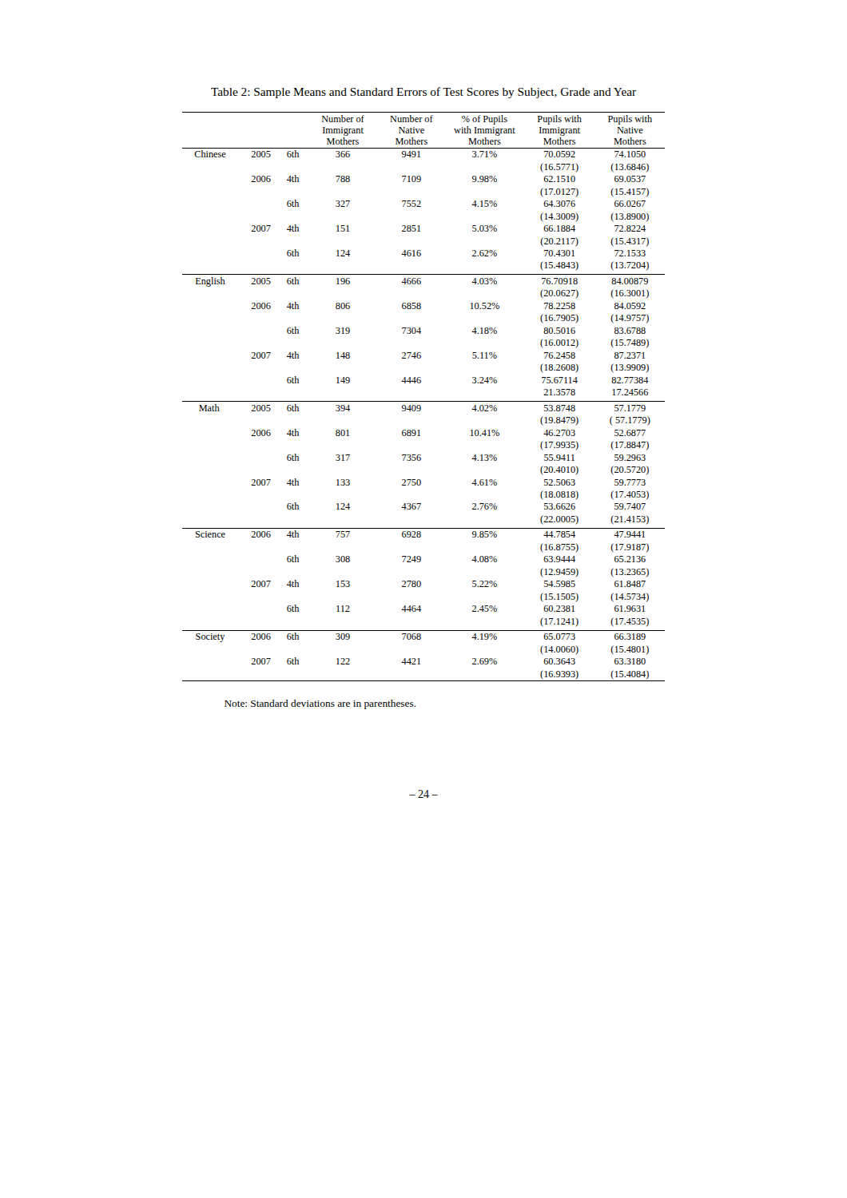Table 2: Sample Means and Standard Errors of Test Scores by Subject, Grade and Year
| | | | Number of Immigrant Mothers | Number of Native Mothers | % of Pupils with Immigrant Mothers | Pupils with Immigrant Mothers | Pupils with Native Mothers |
| --- | --- | --- | --- | --- | --- | --- | --- |
| Chinese | 2005 | 6th | 366 | 9491 | 3.71% | 70.0592 | 74.1050 |
| | | | | | | (16.5771) | (13.6846) |
| | 2006 | 4th | 788 | 7109 | 9.98% | 62.1510 | 69.0537 |
| | | | | | | (17.0127) | (15.4157) |
| | | 6th | 327 | 7552 | 4.15% | 64.3076 | 66.0267 |
| | | | | | | (14.3009) | (13.8900) |
| | 2007 | 4th | 151 | 2851 | 5.03% | 66.1884 | 72.8224 |
| | | | | | | (20.2117) | (15.4317) |
| | | 6th | 124 | 4616 | 2.62% | 70.4301 | 72.1533 |
| | | | | | | (15.4843) | (13.7204) |
| English | 2005 | 6th | 196 | 4666 | 4.03% | 76.70918 | 84.00879 |
| | | | | | | (20.0627) | (16.3001) |
| | 2006 | 4th | 806 | 6858 | 10.52% | 78.2258 | 84.0592 |
| | | | | | | (16.7905) | (14.9757) |
| | | 6th | 319 | 7304 | 4.18% | 80.5016 | 83.6788 |
| | | | | | | (16.0012) | (15.7489) |
| | 2007 | 4th | 148 | 2746 | 5.11% | 76.2458 | 87.2371 |
| | | | | | | (18.2608) | (13.9909) |
| | | 6th | 149 | 4446 | 3.24% | 75.67114 | 82.77384 |
| | | | | | | 21.3578 | 17.24566 |
| Math | 2005 | 6th | 394 | 9409 | 4.02% | 53.8748 | 57.1779 |
| | | | | | | (19.8479) | ( 57.1779) |
| | 2006 | 4th | 801 | 6891 | 10.41% | 46.2703 | 52.6877 |
| | | | | | | (17.9935) | (17.8847) |
| | | 6th | 317 | 7356 | 4.13% | 55.9411 | 59.2963 |
| | | | | | | (20.4010) | (20.5720) |
| | 2007 | 4th | 133 | 2750 | 4.61% | 52.5063 | 59.7773 |
| | | | | | | (18.0818) | (17.4053) |
| | | 6th | 124 | 4367 | 2.76% | 53.6626 | 59.7407 |
| | | | | | | (22.0005) | (21.4153) |
| Science | 2006 | 4th | 757 | 6928 | 9.85% | 44.7854 | 47.9441 |
| | | | | | | (16.8755) | (17.9187) |
| | | 6th | 308 | 7249 | 4.08% | 63.9444 | 65.2136 |
| | | | | | | (12.9459) | (13.2365) |
| | 2007 | 4th | 153 | 2780 | 5.22% | 54.5985 | 61.8487 |
| | | | | | | (15.1505) | (14.5734) |
| | | 6th | 112 | 4464 | 2.45% | 60.2381 | 61.9631 |
| | | | | | | (17.1241) | (17.4535) |
| Society | 2006 | 6th | 309 | 7068 | 4.19% | 65.0773 | 66.3189 |
| | | | | | | (14.0060) | (15.4801) |
| | 2007 | 6th | 122 | 4421 | 2.69% | 60.3643 | 63.3180 |
| | | | | | | (16.9393) | (15.4084) |
Note: Standard deviations are in parentheses.
– 24 –